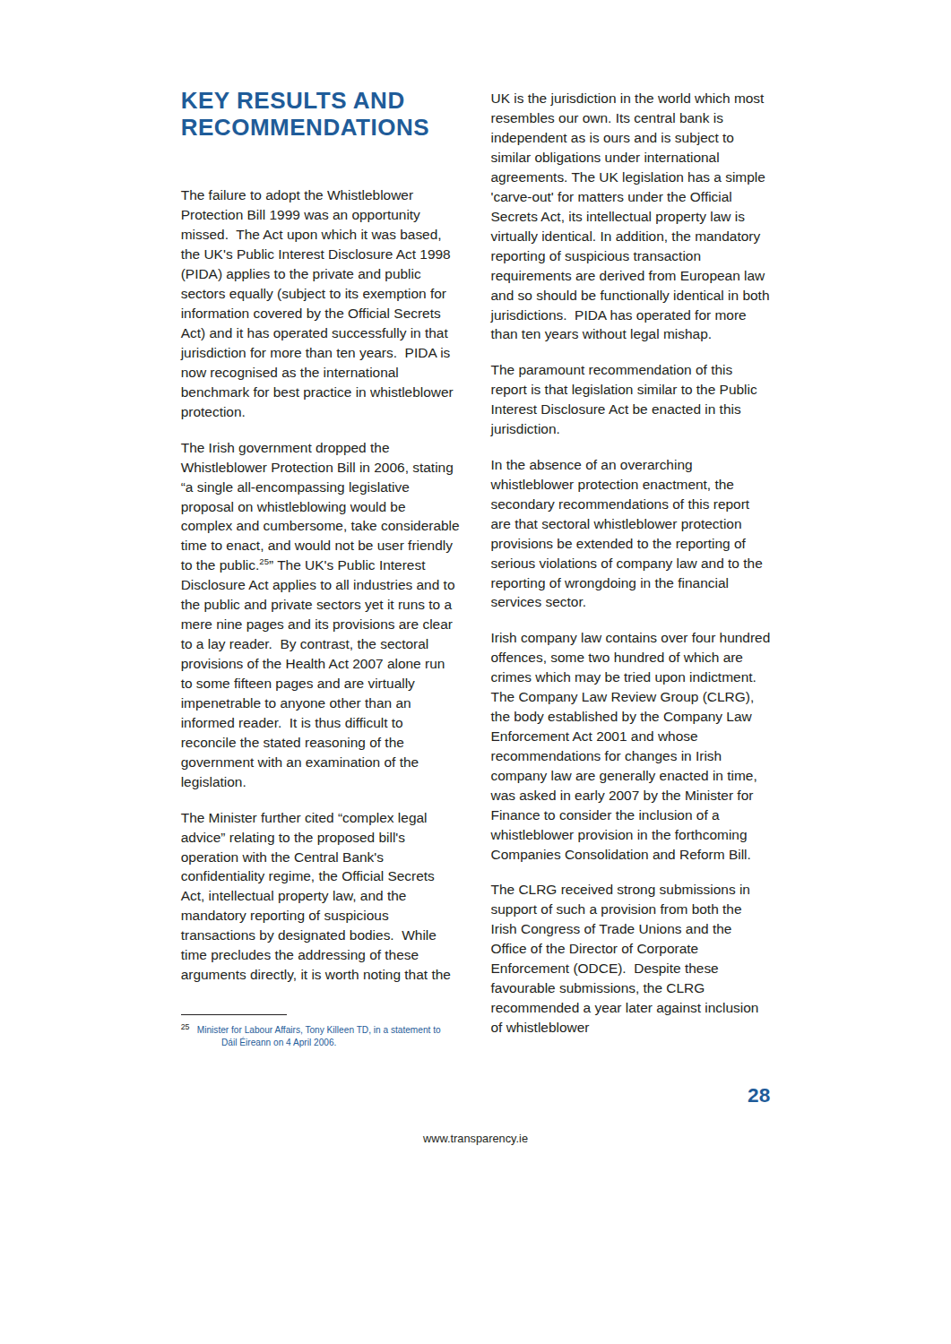Key Results and
Recommendations
The failure to adopt the Whistleblower Protection Bill 1999 was an opportunity missed. The Act upon which it was based, the UK's Public Interest Disclosure Act 1998 (PIDA) applies to the private and public sectors equally (subject to its exemption for information covered by the Official Secrets Act) and it has operated successfully in that jurisdiction for more than ten years. PIDA is now recognised as the international benchmark for best practice in whistleblower protection.
The Irish government dropped the Whistleblower Protection Bill in 2006, stating “a single all-encompassing legislative proposal on whistleblowing would be complex and cumbersome, take considerable time to enact, and would not be user friendly to the public.25” The UK's Public Interest Disclosure Act applies to all industries and to the public and private sectors yet it runs to a mere nine pages and its provisions are clear to a lay reader. By contrast, the sectoral provisions of the Health Act 2007 alone run to some fifteen pages and are virtually impenetrable to anyone other than an informed reader. It is thus difficult to reconcile the stated reasoning of the government with an examination of the legislation.
The Minister further cited “complex legal advice” relating to the proposed bill's operation with the Central Bank's confidentiality regime, the Official Secrets Act, intellectual property law, and the mandatory reporting of suspicious transactions by designated bodies. While time precludes the addressing of these arguments directly, it is worth noting that the
25 Minister for Labour Affairs, Tony Killeen TD, in a statement to Dáil Éireann on 4 April 2006.
UK is the jurisdiction in the world which most resembles our own. Its central bank is independent as is ours and is subject to similar obligations under international agreements. The UK legislation has a simple 'carve-out' for matters under the Official Secrets Act, its intellectual property law is virtually identical. In addition, the mandatory reporting of suspicious transaction requirements are derived from European law and so should be functionally identical in both jurisdictions. PIDA has operated for more than ten years without legal mishap.
The paramount recommendation of this report is that legislation similar to the Public Interest Disclosure Act be enacted in this jurisdiction.
In the absence of an overarching whistleblower protection enactment, the secondary recommendations of this report are that sectoral whistleblower protection provisions be extended to the reporting of serious violations of company law and to the reporting of wrongdoing in the financial services sector.
Irish company law contains over four hundred offences, some two hundred of which are crimes which may be tried upon indictment. The Company Law Review Group (CLRG), the body established by the Company Law Enforcement Act 2001 and whose recommendations for changes in Irish company law are generally enacted in time, was asked in early 2007 by the Minister for Finance to consider the inclusion of a whistleblower provision in the forthcoming Companies Consolidation and Reform Bill.
The CLRG received strong submissions in support of such a provision from both the Irish Congress of Trade Unions and the Office of the Director of Corporate Enforcement (ODCE). Despite these favourable submissions, the CLRG recommended a year later against inclusion of whistleblower
28
www.transparency.ie